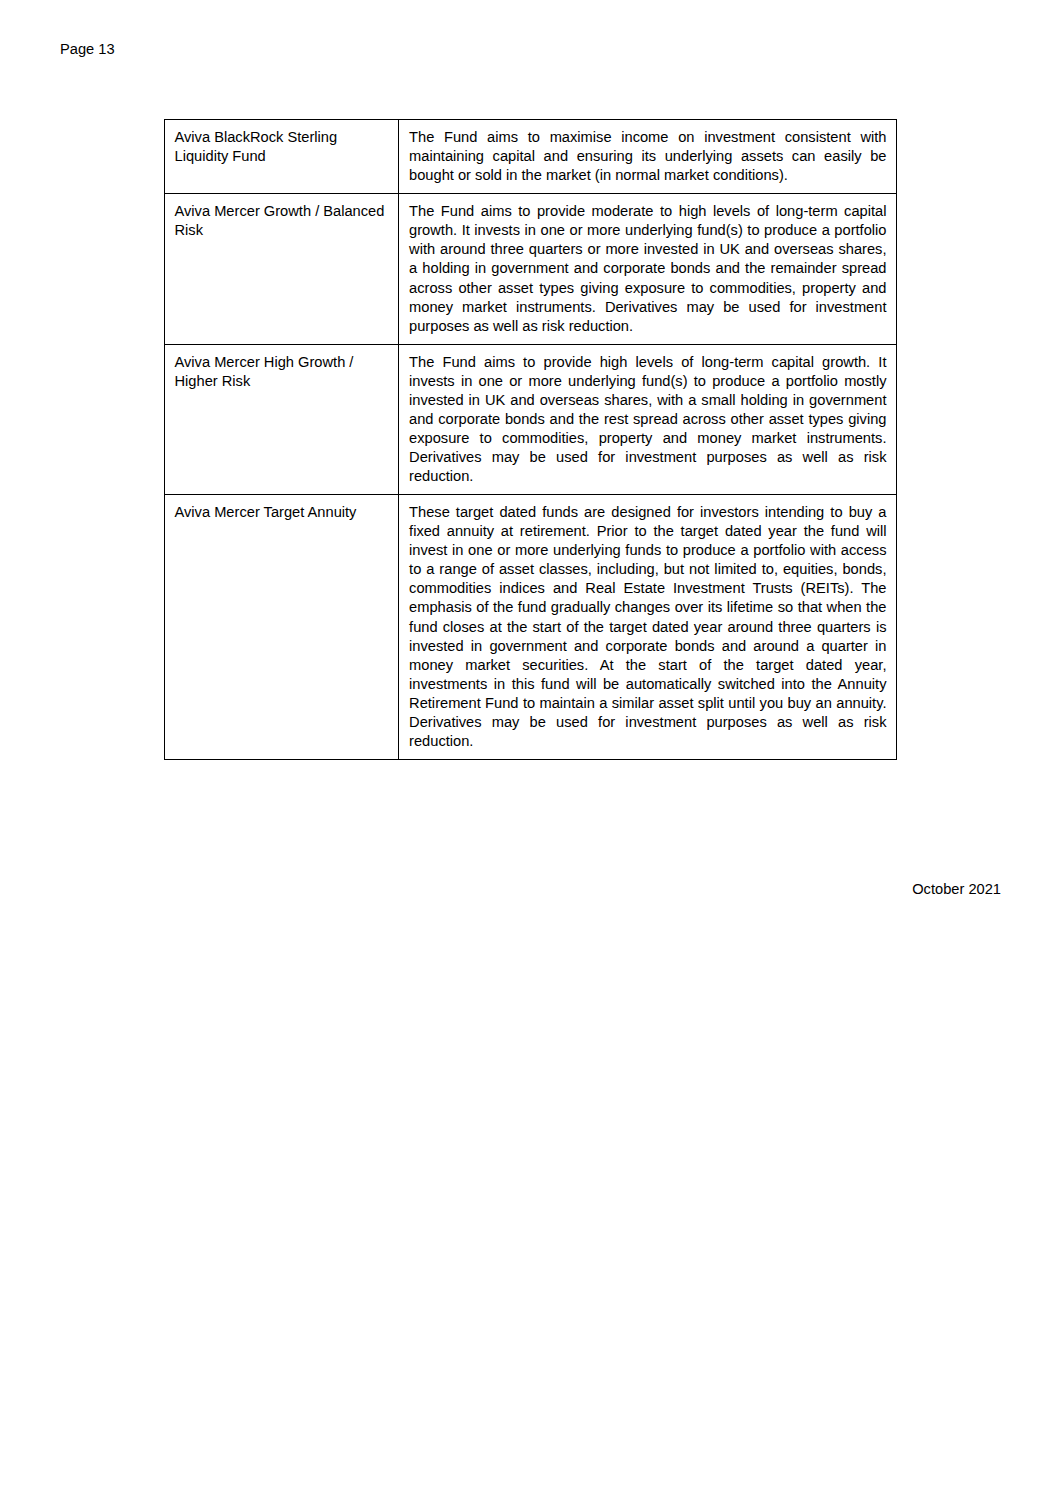Page 13
| Aviva BlackRock Sterling Liquidity Fund | The Fund aims to maximise income on investment consistent with maintaining capital and ensuring its underlying assets can easily be bought or sold in the market (in normal market conditions). |
| Aviva Mercer Growth / Balanced Risk | The Fund aims to provide moderate to high levels of long-term capital growth. It invests in one or more underlying fund(s) to produce a portfolio with around three quarters or more invested in UK and overseas shares, a holding in government and corporate bonds and the remainder spread across other asset types giving exposure to commodities, property and money market instruments. Derivatives may be used for investment purposes as well as risk reduction. |
| Aviva Mercer High Growth / Higher Risk | The Fund aims to provide high levels of long-term capital growth. It invests in one or more underlying fund(s) to produce a portfolio mostly invested in UK and overseas shares, with a small holding in government and corporate bonds and the rest spread across other asset types giving exposure to commodities, property and money market instruments. Derivatives may be used for investment purposes as well as risk reduction. |
| Aviva Mercer Target Annuity | These target dated funds are designed for investors intending to buy a fixed annuity at retirement. Prior to the target dated year the fund will invest in one or more underlying funds to produce a portfolio with access to a range of asset classes, including, but not limited to, equities, bonds, commodities indices and Real Estate Investment Trusts (REITs). The emphasis of the fund gradually changes over its lifetime so that when the fund closes at the start of the target dated year around three quarters is invested in government and corporate bonds and around a quarter in money market securities. At the start of the target dated year, investments in this fund will be automatically switched into the Annuity Retirement Fund to maintain a similar asset split until you buy an annuity. Derivatives may be used for investment purposes as well as risk reduction. |
October 2021